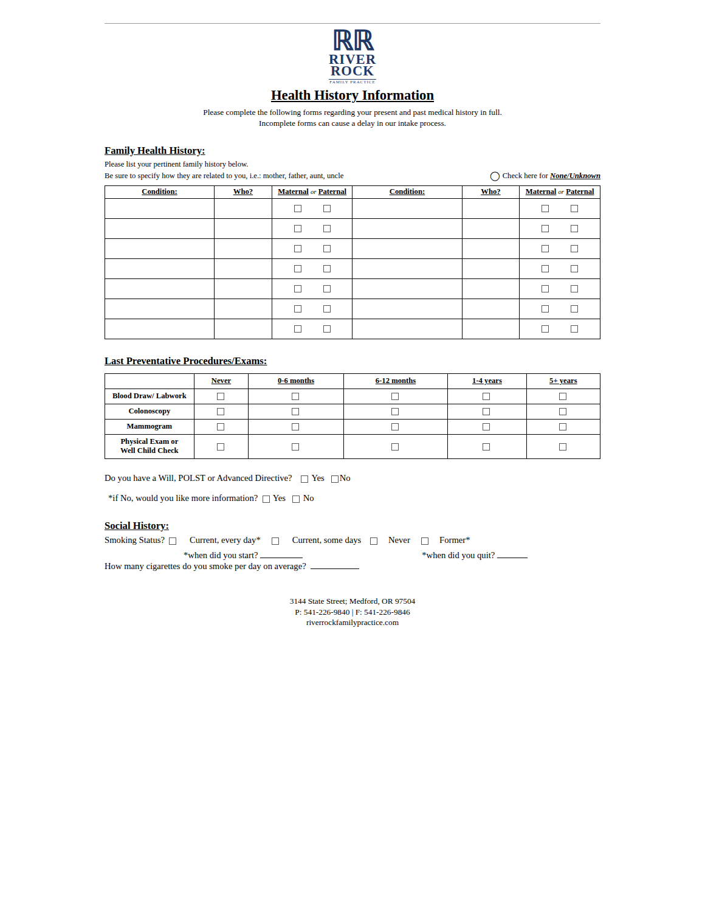ℝℝ
RIVER
ROCK
FAMILY PRACTICE
Health History Information
Please complete the following forms regarding your present and past medical history in full.
Incomplete forms can cause a delay in our intake process.
Family Health History:
Please list your pertinent family history below.
Be sure to specify how they are related to you, i.e.: mother, father, aunt, uncle ◯ Check here for None/Unknown
| Condition: | Who? | Maternal or Paternal | Condition: | Who? | Maternal or Paternal |
| --- | --- | --- | --- | --- | --- |
Last Preventative Procedures/Exams:
| | Never | 0-6 months | 6-12 months | 1-4 years | 5+ years |
| --- | --- | --- | --- | --- | --- |
| Blood Draw/ Labwork | | | | | |
| Colonoscopy | | | | | |
| Mammogram | | | | | |
| Physical Exam or Well Child Check | | | | | |
Do you have a Will, POLST or Advanced Directive? Yes No
*if No, would you like more information? Yes No
Social History:
Smoking Status? Current, every day* Current, some days Never Former*
*when did you start? *when did you quit?
How many cigarettes do you smoke per day on average?
3144 State Street; Medford, OR 97504
P: 541-226-9840 | F: 541-226-9846
riverrockfamilypractice.com